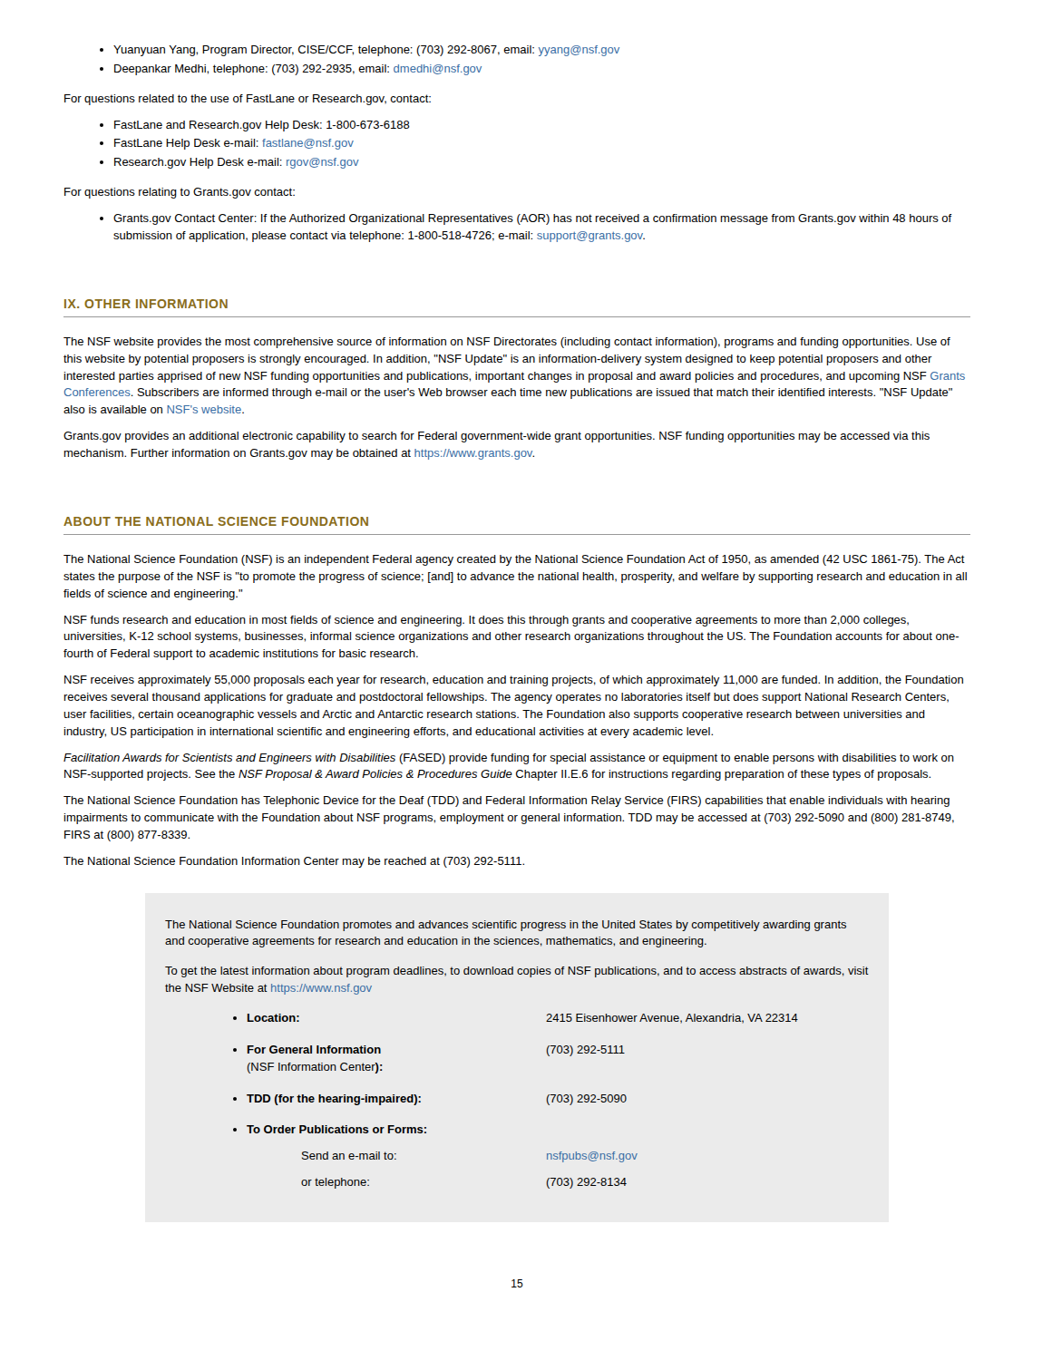Yuanyuan Yang, Program Director, CISE/CCF, telephone: (703) 292-8067, email: yyang@nsf.gov
Deepankar Medhi, telephone: (703) 292-2935, email: dmedhi@nsf.gov
For questions related to the use of FastLane or Research.gov, contact:
FastLane and Research.gov Help Desk: 1-800-673-6188
FastLane Help Desk e-mail: fastlane@nsf.gov
Research.gov Help Desk e-mail: rgov@nsf.gov
For questions relating to Grants.gov contact:
Grants.gov Contact Center: If the Authorized Organizational Representatives (AOR) has not received a confirmation message from Grants.gov within 48 hours of submission of application, please contact via telephone: 1-800-518-4726; e-mail: support@grants.gov.
IX. Other Information
The NSF website provides the most comprehensive source of information on NSF Directorates (including contact information), programs and funding opportunities. Use of this website by potential proposers is strongly encouraged. In addition, "NSF Update" is an information-delivery system designed to keep potential proposers and other interested parties apprised of new NSF funding opportunities and publications, important changes in proposal and award policies and procedures, and upcoming NSF Grants Conferences. Subscribers are informed through e-mail or the user's Web browser each time new publications are issued that match their identified interests. "NSF Update" also is available on NSF's website.
Grants.gov provides an additional electronic capability to search for Federal government-wide grant opportunities. NSF funding opportunities may be accessed via this mechanism. Further information on Grants.gov may be obtained at https://www.grants.gov.
About The National Science Foundation
The National Science Foundation (NSF) is an independent Federal agency created by the National Science Foundation Act of 1950, as amended (42 USC 1861-75). The Act states the purpose of the NSF is "to promote the progress of science; [and] to advance the national health, prosperity, and welfare by supporting research and education in all fields of science and engineering."
NSF funds research and education in most fields of science and engineering. It does this through grants and cooperative agreements to more than 2,000 colleges, universities, K-12 school systems, businesses, informal science organizations and other research organizations throughout the US. The Foundation accounts for about one-fourth of Federal support to academic institutions for basic research.
NSF receives approximately 55,000 proposals each year for research, education and training projects, of which approximately 11,000 are funded. In addition, the Foundation receives several thousand applications for graduate and postdoctoral fellowships. The agency operates no laboratories itself but does support National Research Centers, user facilities, certain oceanographic vessels and Arctic and Antarctic research stations. The Foundation also supports cooperative research between universities and industry, US participation in international scientific and engineering efforts, and educational activities at every academic level.
Facilitation Awards for Scientists and Engineers with Disabilities (FASED) provide funding for special assistance or equipment to enable persons with disabilities to work on NSF-supported projects. See the NSF Proposal & Award Policies & Procedures Guide Chapter II.E.6 for instructions regarding preparation of these types of proposals.
The National Science Foundation has Telephonic Device for the Deaf (TDD) and Federal Information Relay Service (FIRS) capabilities that enable individuals with hearing impairments to communicate with the Foundation about NSF programs, employment or general information. TDD may be accessed at (703) 292-5090 and (800) 281-8749, FIRS at (800) 877-8339.
The National Science Foundation Information Center may be reached at (703) 292-5111.
The National Science Foundation promotes and advances scientific progress in the United States by competitively awarding grants and cooperative agreements for research and education in the sciences, mathematics, and engineering.
To get the latest information about program deadlines, to download copies of NSF publications, and to access abstracts of awards, visit the NSF Website at https://www.nsf.gov
Location:
2415 Eisenhower Avenue, Alexandria, VA 22314
For General Information
(NSF Information Center):
(703) 292-5111
TDD (for the hearing-impaired):
(703) 292-5090
To Order Publications or Forms:
Send an e-mail to:
nsfpubs@nsf.gov
or telephone:
(703) 292-8134
15